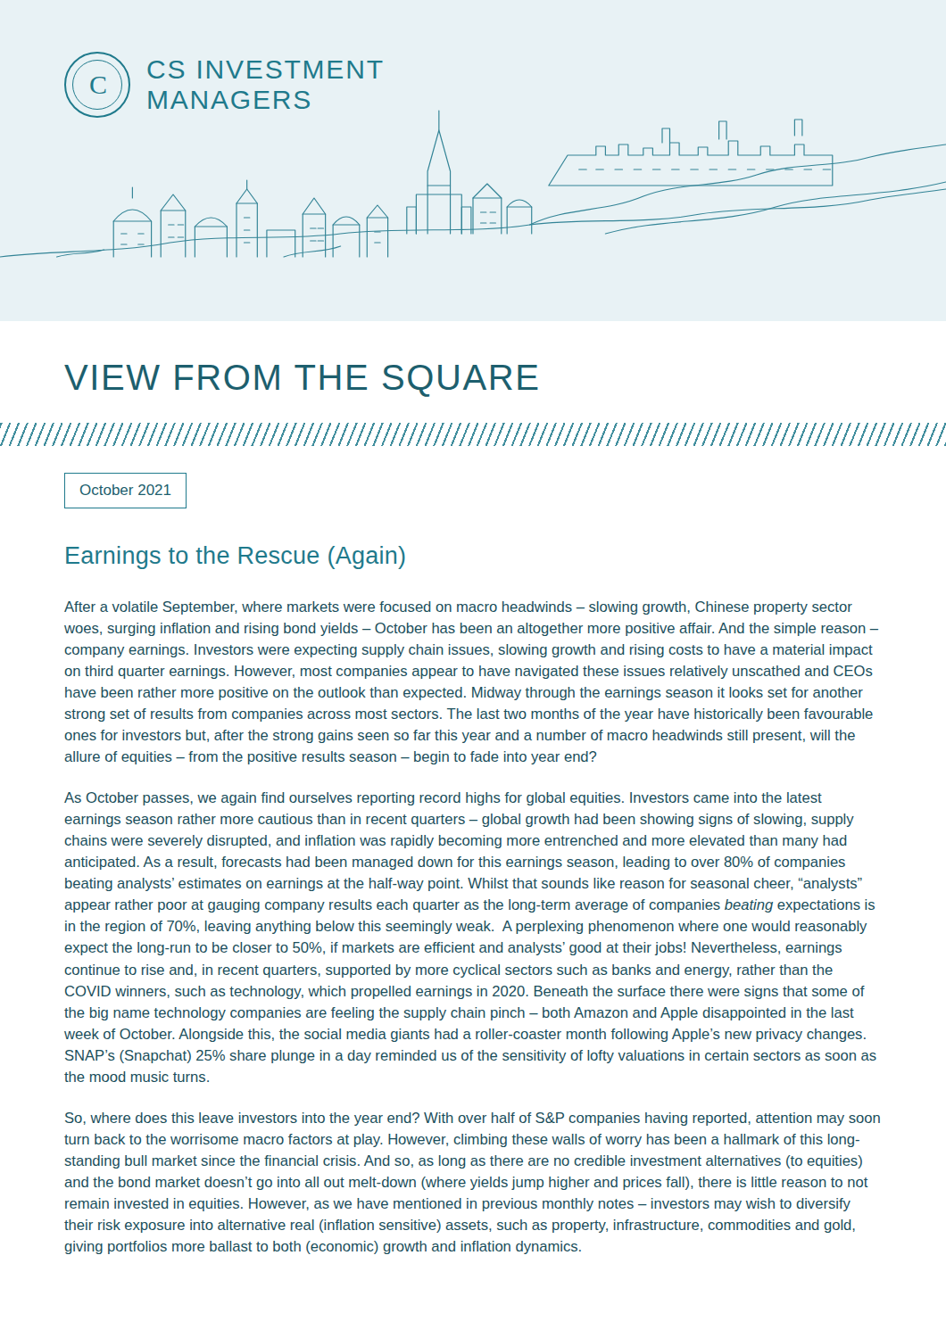C
CS INVESTMENT MANAGERS
VIEW FROM THE SQUARE
October 2021
Earnings to the Rescue (Again)
After a volatile September, where markets were focused on macro headwinds – slowing growth, Chinese property sector woes, surging inflation and rising bond yields – October has been an altogether more positive affair. And the simple reason – company earnings. Investors were expecting supply chain issues, slowing growth and rising costs to have a material impact on third quarter earnings. However, most companies appear to have navigated these issues relatively unscathed and CEOs have been rather more positive on the outlook than expected. Midway through the earnings season it looks set for another strong set of results from companies across most sectors. The last two months of the year have historically been favourable ones for investors but, after the strong gains seen so far this year and a number of macro headwinds still present, will the allure of equities – from the positive results season – begin to fade into year end?
As October passes, we again find ourselves reporting record highs for global equities. Investors came into the latest earnings season rather more cautious than in recent quarters – global growth had been showing signs of slowing, supply chains were severely disrupted, and inflation was rapidly becoming more entrenched and more elevated than many had anticipated. As a result, forecasts had been managed down for this earnings season, leading to over 80% of companies beating analysts’ estimates on earnings at the half-way point. Whilst that sounds like reason for seasonal cheer, “analysts” appear rather poor at gauging company results each quarter as the long-term average of companies beating expectations is in the region of 70%, leaving anything below this seemingly weak. A perplexing phenomenon where one would reasonably expect the long-run to be closer to 50%, if markets are efficient and analysts’ good at their jobs! Nevertheless, earnings continue to rise and, in recent quarters, supported by more cyclical sectors such as banks and energy, rather than the COVID winners, such as technology, which propelled earnings in 2020. Beneath the surface there were signs that some of the big name technology companies are feeling the supply chain pinch – both Amazon and Apple disappointed in the last week of October. Alongside this, the social media giants had a roller-coaster month following Apple’s new privacy changes. SNAP’s (Snapchat) 25% share plunge in a day reminded us of the sensitivity of lofty valuations in certain sectors as soon as the mood music turns.
So, where does this leave investors into the year end? With over half of S&P companies having reported, attention may soon turn back to the worrisome macro factors at play. However, climbing these walls of worry has been a hallmark of this long-standing bull market since the financial crisis. And so, as long as there are no credible investment alternatives (to equities) and the bond market doesn’t go into all out melt-down (where yields jump higher and prices fall), there is little reason to not remain invested in equities. However, as we have mentioned in previous monthly notes – investors may wish to diversify their risk exposure into alternative real (inflation sensitive) assets, such as property, infrastructure, commodities and gold, giving portfolios more ballast to both (economic) growth and inflation dynamics.